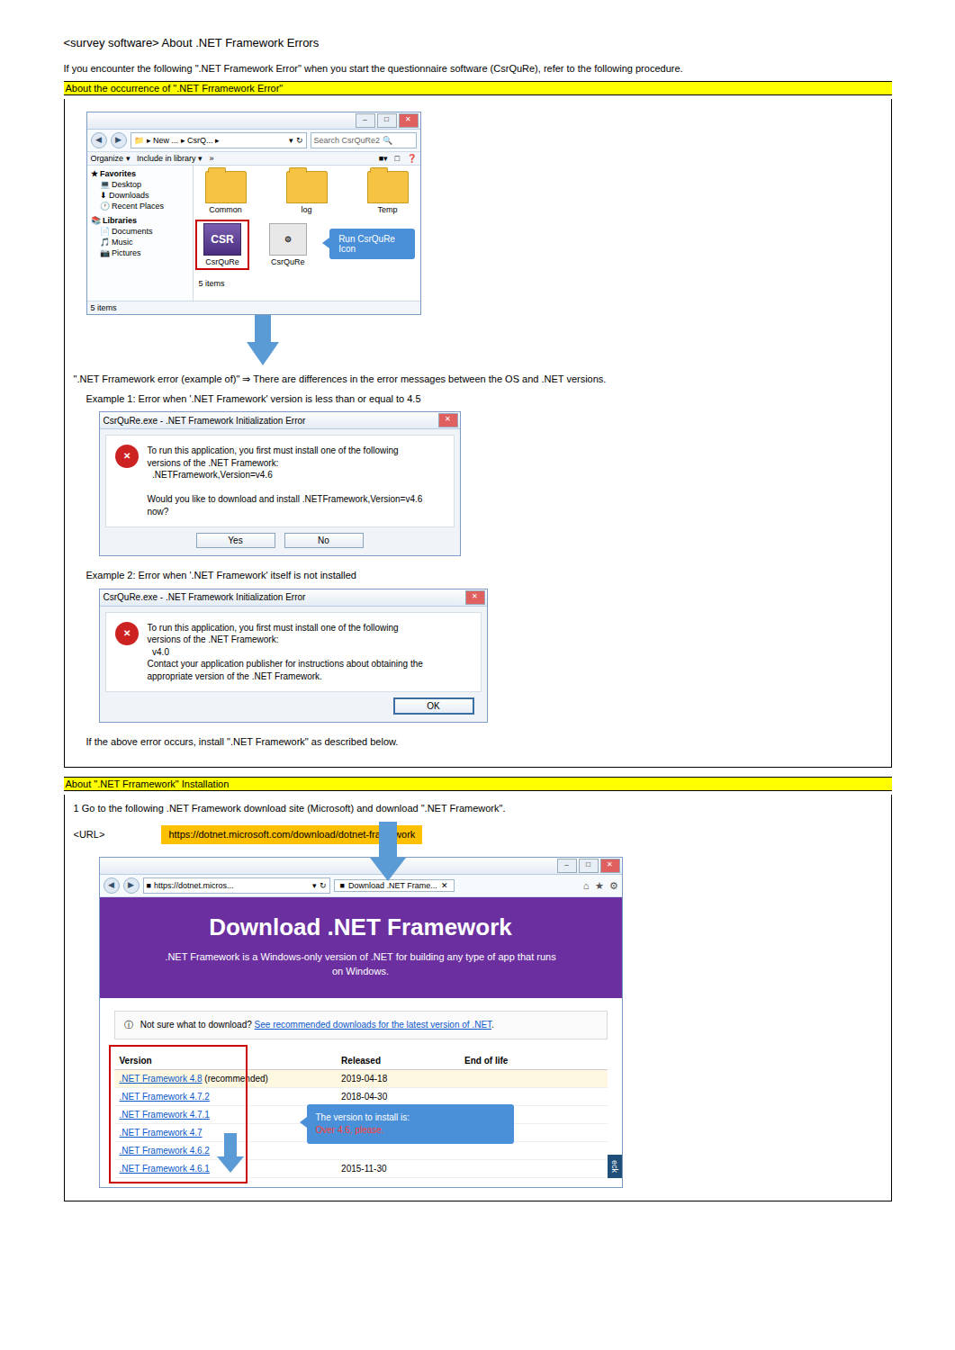<survey software> About .NET Framework Errors
If you encounter the following ".NET Framework Error" when you start the questionnaire software (CsrQuRe), refer to the following procedure.
About the occurrence of ".NET Frramework Error"
–
□
✕
◀
▶
📁▸ New ... ▸ CsrQ... ▸ ▾ ↻
Search CsrQuRe2 🔍
Organize ▾ Include in library ▾ »
■▾ □ ❓
★ Favorites
💻 Desktop
⬇ Downloads
🕐 Recent Places
📚 Libraries
📄 Documents
🎵 Music
📷 Pictures
Common
log
Temp
CSR
CsrQuRe
⚙
CsrQuRe
Run CsrQuRe Icon
5 items
5 items
".NET Frramework error (example of)" ⇒ There are differences in the error messages between the OS and .NET versions.
Example 1: Error when '.NET Framework' version is less than or equal to 4.5
CsrQuRe.exe - .NET Framework Initialization Error
✕
✕
To run this application, you first must install one of the following
versions of the .NET Framework:
.NETFramework,Version=v4.6
Would you like to download and install .NETFramework,Version=v4.6
now?
Yes
No
Example 2: Error when '.NET Framework' itself is not installed
CsrQuRe.exe - .NET Framework Initialization Error
✕
✕
To run this application, you first must install one of the following
versions of the .NET Framework:
v4.0
Contact your application publisher for instructions about obtaining the
appropriate version of the .NET Framework.
OK
If the above error occurs, install ".NET Framework" as described below.
About ".NET Frramework" Installation
1 Go to the following .NET Framework download site (Microsoft) and download ".NET Framework".
<URL> https://dotnet.microsoft.com/download/dotnet-framework
–
□
✕
◀
▶
■ https://dotnet.micros... ▾ ↻
■ Download .NET Frame... ✕
⌂ ★ ⚙
Download .NET Framework
.NET Framework is a Windows-only version of .NET for building any type of app that runs
on Windows.
ⓘ Not sure what to download? See recommended downloads for the latest version of .NET.
| Version | Released | End of life |
| --- | --- | --- |
| .NET Framework 4.8 (recommended) | 2019-04-18 | |
| .NET Framework 4.7.2 | 2018-04-30 | |
| .NET Framework 4.7.1 | 2017-10-17 | |
| .NET Framework 4.7 | | |
| .NET Framework 4.6.2 | | |
| .NET Framework 4.6.1 | 2015-11-30 | |
The version to install is:
Over 4.6, please.
eck